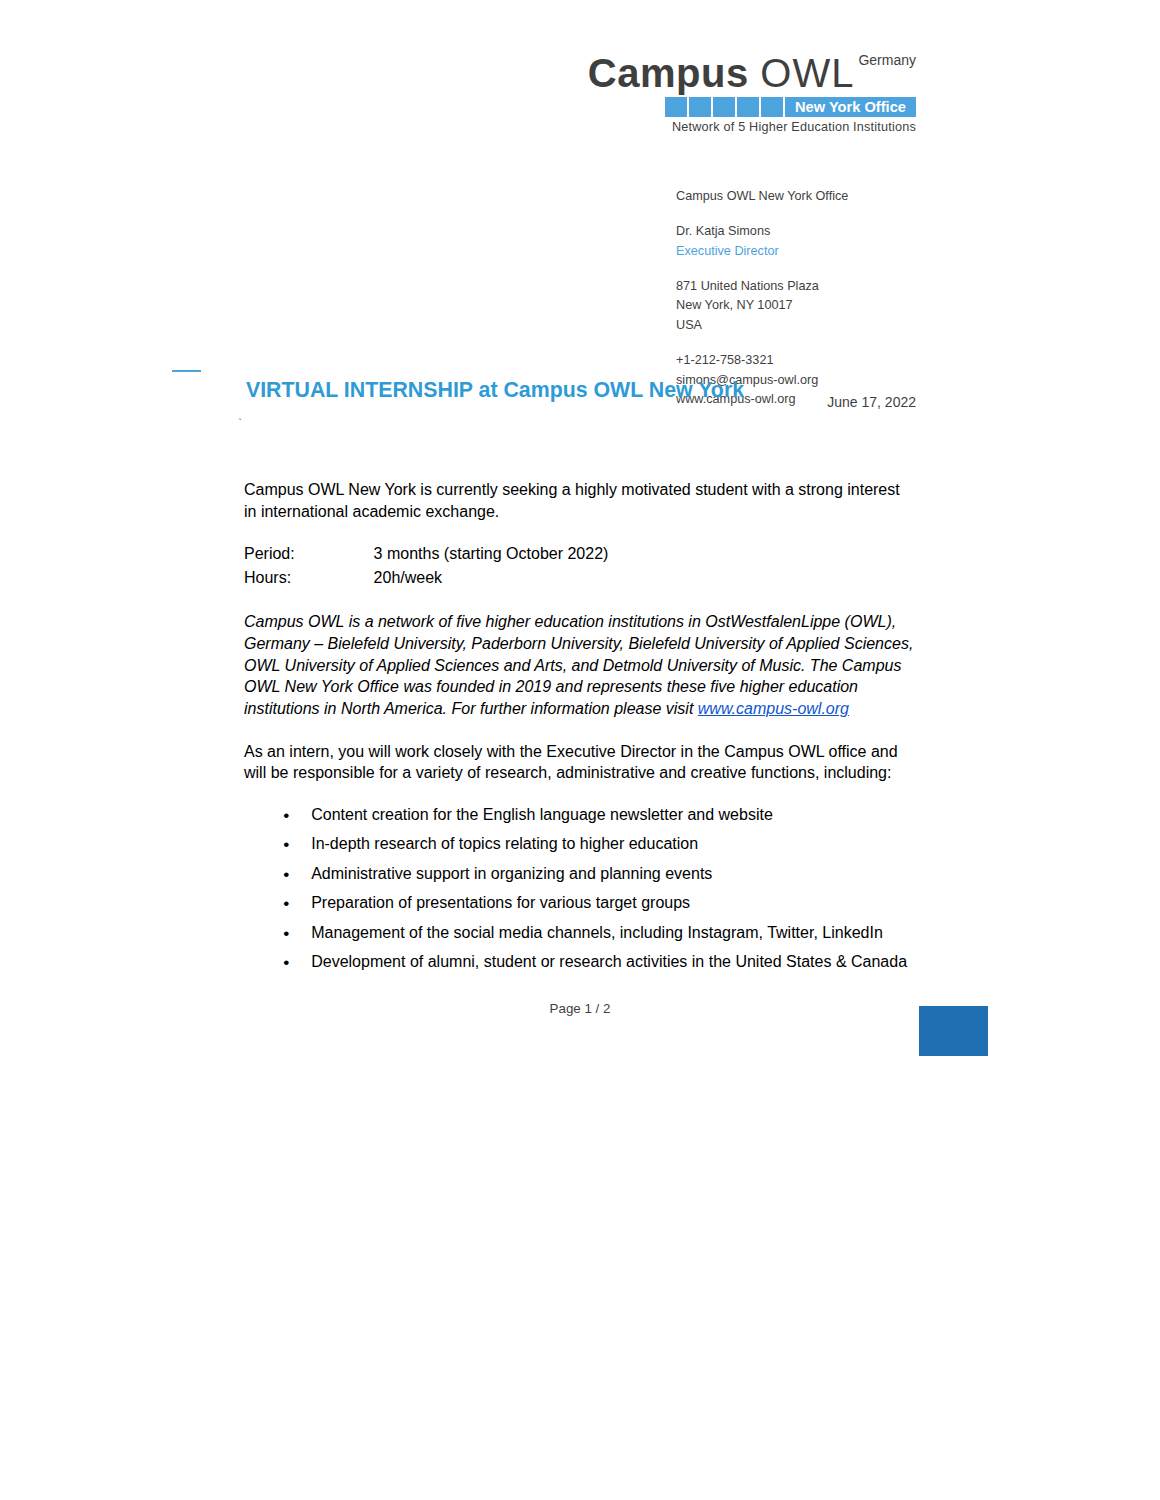Campus OWL Germany
New York Office
Network of 5 Higher Education Institutions
Campus OWL New York Office
Dr. Katja Simons
Executive Director
871 United Nations Plaza
New York, NY 10017
USA
+1-212-758-3321
simons@campus-owl.org
www.campus-owl.org
VIRTUAL INTERNSHIP at Campus OWL New York
June 17, 2022
Campus OWL New York is currently seeking a highly motivated student with a strong interest in international academic exchange.
| Period: | 3 months (starting October 2022) |
| Hours: | 20h/week |
Campus OWL is a network of five higher education institutions in OstWestfalenLippe (OWL), Germany – Bielefeld University, Paderborn University, Bielefeld University of Applied Sciences, OWL University of Applied Sciences and Arts, and Detmold University of Music. The Campus OWL New York Office was founded in 2019 and represents these five higher education institutions in North America. For further information please visit www.campus-owl.org
As an intern, you will work closely with the Executive Director in the Campus OWL office and will be responsible for a variety of research, administrative and creative functions, including:
Content creation for the English language newsletter and website
In-depth research of topics relating to higher education
Administrative support in organizing and planning events
Preparation of presentations for various target groups
Management of the social media channels, including Instagram, Twitter, LinkedIn
Development of alumni, student or research activities in the United States & Canada
Page 1 / 2